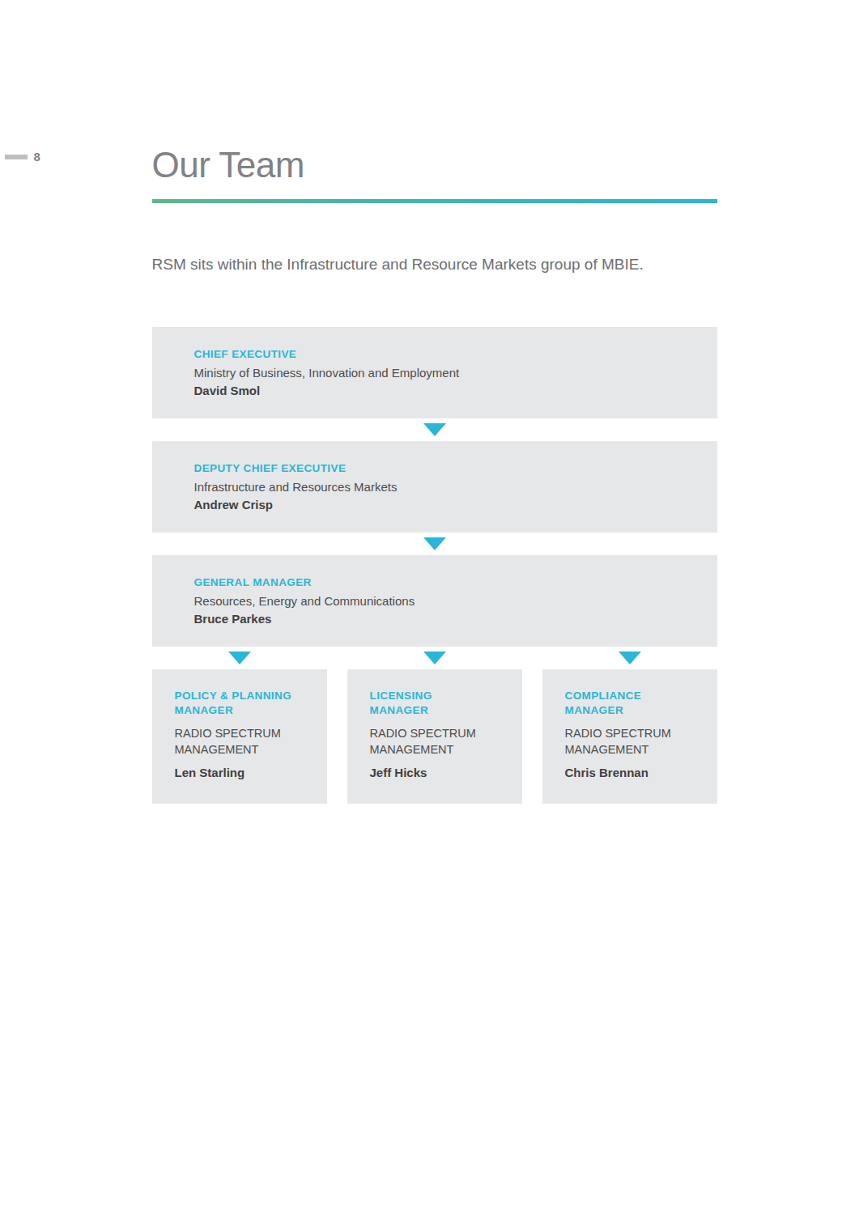8
Our Team
RSM sits within the Infrastructure and Resource Markets group of MBIE.
Chief Executive
Ministry of Business, Innovation and Employment
David Smol
Deputy Chief Executive
Infrastructure and Resources Markets
Andrew Crisp
General Manager
Resources, Energy and Communications
Bruce Parkes
Policy & Planning
Manager
RADIO SPECTRUM
MANAGEMENT
Len Starling
Licensing
Manager
RADIO SPECTRUM
MANAGEMENT
Jeff Hicks
Compliance
Manager
RADIO SPECTRUM
MANAGEMENT
Chris Brennan